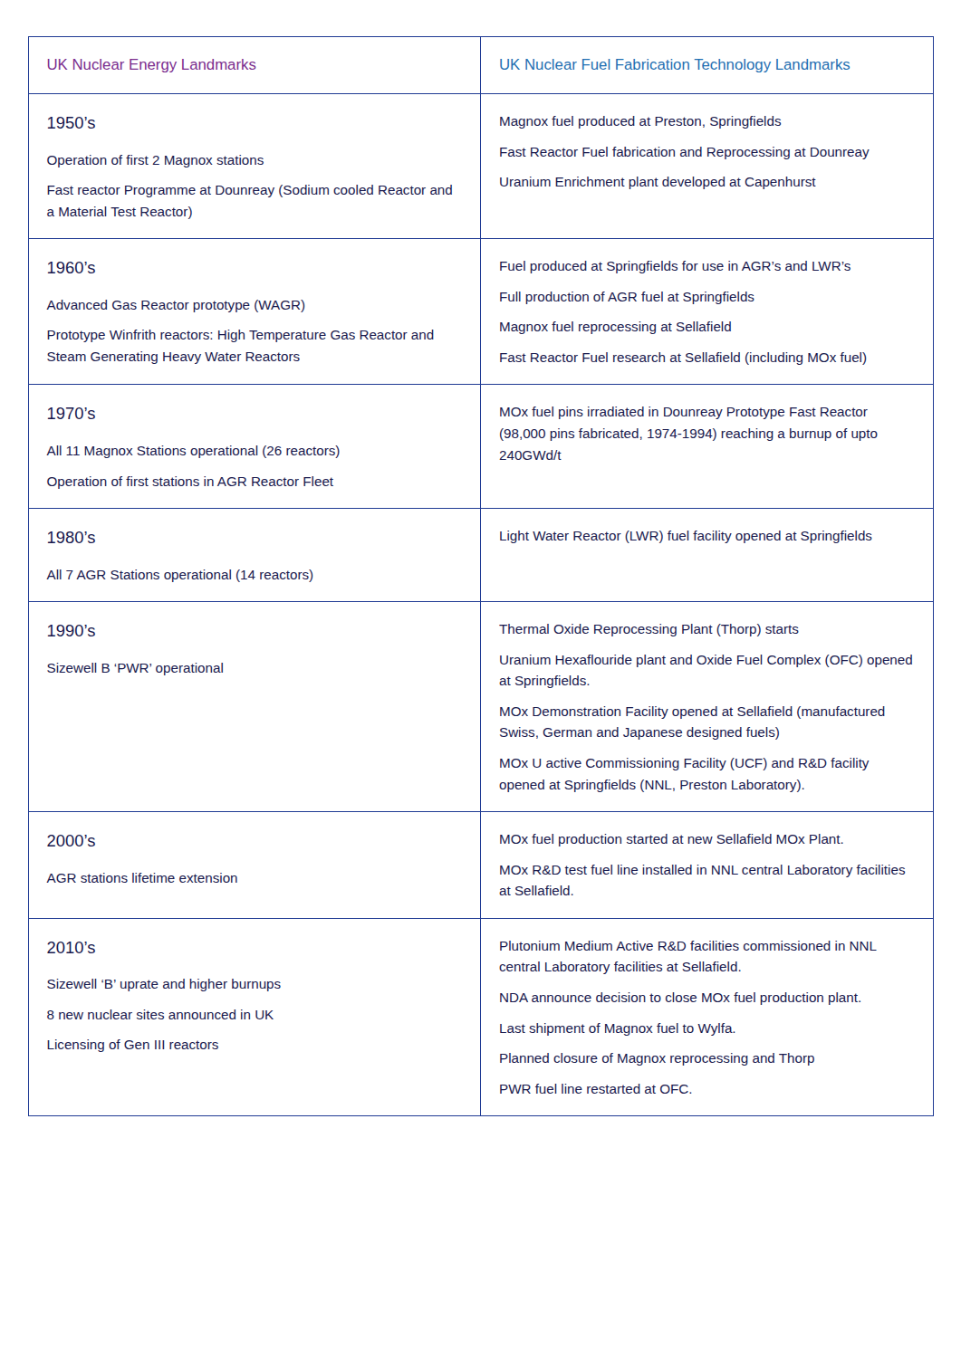| UK Nuclear Energy Landmarks | UK Nuclear Fuel Fabrication Technology Landmarks |
| --- | --- |
| 1950’s Operation of first 2 Magnox stations Fast reactor Programme at Dounreay (Sodium cooled Reactor and a Material Test Reactor) | Magnox fuel produced at Preston, Springfields Fast Reactor Fuel fabrication and Reprocessing at Dounreay Uranium Enrichment plant developed at Capenhurst |
| 1960’s Advanced Gas Reactor prototype (WAGR) Prototype Winfrith reactors: High Temperature Gas Reactor and Steam Generating Heavy Water Reactors | Fuel produced at Springfields for use in AGR’s and LWR’s Full production of AGR fuel at Springfields Magnox fuel reprocessing at Sellafield Fast Reactor Fuel research at Sellafield (including MOx fuel) |
| 1970’s All 11 Magnox Stations operational (26 reactors) Operation of first stations in AGR Reactor Fleet | MOx fuel pins irradiated in Dounreay Prototype Fast Reactor (98,000 pins fabricated, 1974-1994) reaching a burnup of upto 240GWd/t |
| 1980’s All 7 AGR Stations operational (14 reactors) | Light Water Reactor (LWR) fuel facility opened at Springfields |
| 1990’s Sizewell B ‘PWR’ operational | Thermal Oxide Reprocessing Plant (Thorp) starts Uranium Hexaflouride plant and Oxide Fuel Complex (OFC) opened at Springfields. MOx Demonstration Facility opened at Sellafield (manufactured Swiss, German and Japanese designed fuels) MOx U active Commissioning Facility (UCF) and R&D facility opened at Springfields (NNL, Preston Laboratory). |
| 2000’s AGR stations lifetime extension | MOx fuel production started at new Sellafield MOx Plant. MOx R&D test fuel line installed in NNL central Laboratory facilities at Sellafield. |
| 2010’s Sizewell ‘B’ uprate and higher burnups 8 new nuclear sites announced in UK Licensing of Gen III reactors | Plutonium Medium Active R&D facilities commissioned in NNL central Laboratory facilities at Sellafield. NDA announce decision to close MOx fuel production plant. Last shipment of Magnox fuel to Wylfa. Planned closure of Magnox reprocessing and Thorp PWR fuel line restarted at OFC. |